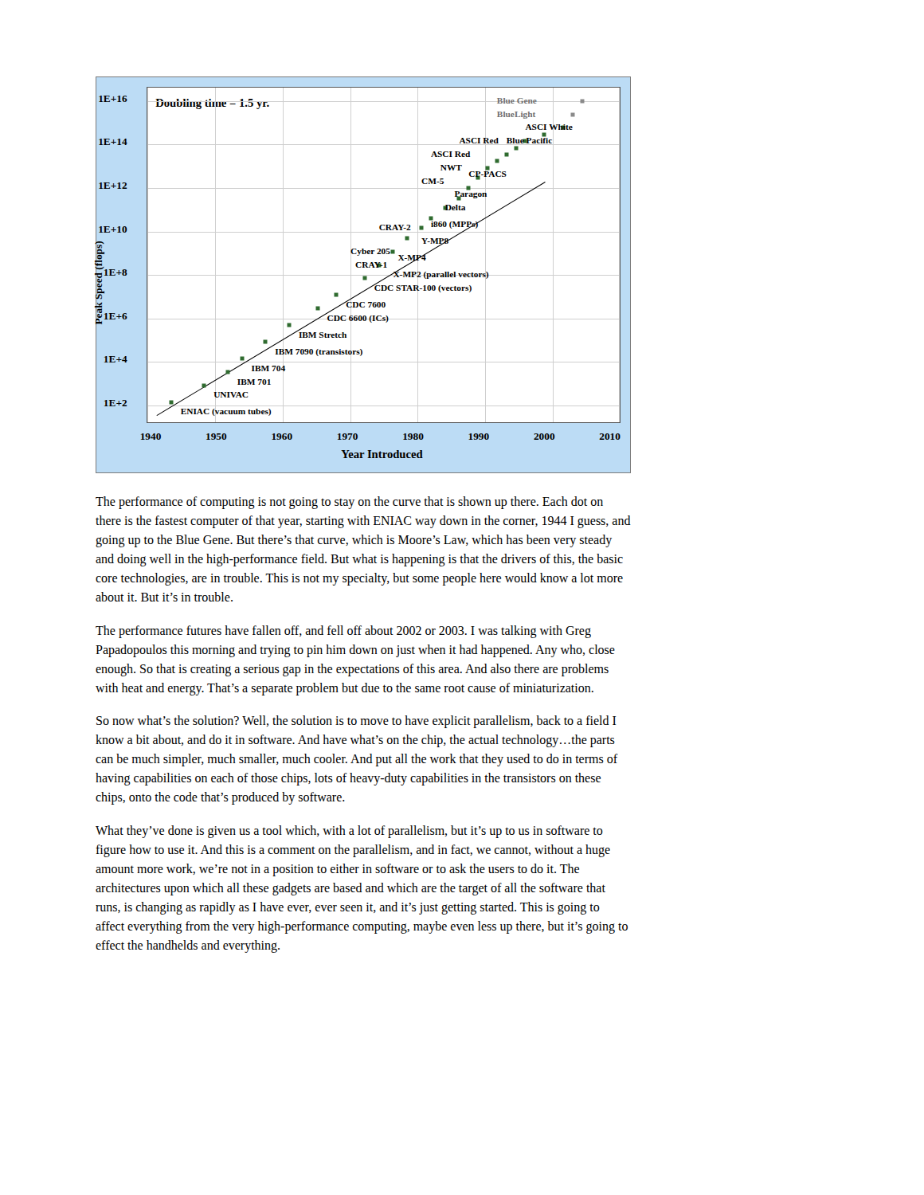Peak Speed (flops)
1E+16 1E+14 1E+12 1E+10 1E+8 1E+6 1E+4 1E+2
Doubling time = 1.5 yr.
ENIAC (vacuum tubes)
UNIVAC
IBM 701
IBM 704
IBM 7090 (transistors)
IBM Stretch
CDC 6600 (ICs)
CDC 7600
CDC STAR-100 (vectors)
CRAY-1
Cyber 205
X-MP2 (parallel vectors)
X-MP4
CRAY-2
Y-MP8
i860 (MPPs)
Delta
Paragon
CM-5
NWT
CP-PACS
ASCI Red
ASCI Red
Blue Pacific
ASCI White
BlueLight
Blue Gene
1940 1950 1960 1970 1980 1990 2000 2010
Year Introduced
The performance of computing is not going to stay on the curve that is shown up there. Each dot on there is the fastest computer of that year, starting with ENIAC way down in the corner, 1944 I guess, and going up to the Blue Gene. But there’s that curve, which is Moore’s Law, which has been very steady and doing well in the high-performance field. But what is happening is that the drivers of this, the basic core technologies, are in trouble. This is not my specialty, but some people here would know a lot more about it. But it’s in trouble.
The performance futures have fallen off, and fell off about 2002 or 2003. I was talking with Greg Papadopoulos this morning and trying to pin him down on just when it had happened. Any who, close enough. So that is creating a serious gap in the expectations of this area. And also there are problems with heat and energy. That’s a separate problem but due to the same root cause of miniaturization.
So now what’s the solution? Well, the solution is to move to have explicit parallelism, back to a field I know a bit about, and do it in software. And have what’s on the chip, the actual technology…the parts can be much simpler, much smaller, much cooler. And put all the work that they used to do in terms of having capabilities on each of those chips, lots of heavy-duty capabilities in the transistors on these chips, onto the code that’s produced by software.
What they’ve done is given us a tool which, with a lot of parallelism, but it’s up to us in software to figure how to use it. And this is a comment on the parallelism, and in fact, we cannot, without a huge amount more work, we’re not in a position to either in software or to ask the users to do it. The architectures upon which all these gadgets are based and which are the target of all the software that runs, is changing as rapidly as I have ever, ever seen it, and it’s just getting started. This is going to affect everything from the very high-performance computing, maybe even less up there, but it’s going to effect the handhelds and everything.